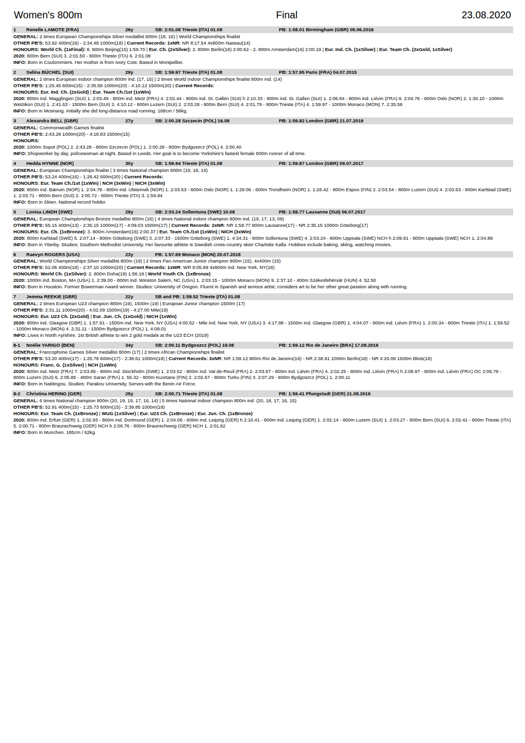Women's 800m
Final
23.08.2020
1
Renelle LAMOTE (FRA)
26y
SB: 2:01.08 Trieste (ITA) 01.08
PB: 1:58.01 Birmingham (GBR) 05.06.2016
GENERAL: 2 times European Championships Silver medallist 800m (18, 16) | World Championships finalist
OTHER PB'S: 53.92 400m(16) - 2:34.48 1000m(18) | Current Records: 1xNR: NR 8:17.54 4x800m Nassau(14)
HONOURS: World Ch. (1xFinal): 8. 800m Beijing(15) 1:59.70 | Eur. Ch. (2xSilver): 2. 800m Berlin(18) 2:00.62 - 2. 800m Amsterdam(16) 2:00.19 | Eur. Ind. Ch. (1xSilver) | Eur. Team Ch. (2xGold, 1xSilver)
2020: 800m Bern (SUI) 3. 2:01.50 - 800m Trieste (ITA) 6. 2:01.08
INFO: Born in Coulommiers. Her mother is from Ivory Cost. Based in Montpellier.
2
Selina BÜCHEL (SUI)
29y
SB: 1:59.97 Trieste (ITA) 01.08
PB: 1:57.95 Paris (FRA) 04.07.2015
GENERAL: 2 times European Indoor champion 800m ind. (17, 15) | 2 times World Indoor Championships finalist 800m ind. (14)
OTHER PB'S: 1:25.45 600m(15) - 2:35.58 1000m(20) - 4:10.12 1500m(20) | Current Records:
HONOURS: Eur. Ind. Ch. (2xGold) | Eur. Team Ch./1st (1xWin)
2020: 800m ind. Magglingen (SUI) 1. 2:03.49 - 800m ind. Metz (FRA) 4. 2:02.44 - 800m ind. St. Gallen (SUI) h 2:10.33 - 800m ind. St. Gallen (SUI) 1. 2:06.84 - 800m ind. Liévin (FRA) 8. 2:04.76 - 600m Oslo (NOR) 2. 1:30.10 - 1000m Wetzikon (SUI) 1. 2:41.63 - 1500m Bern (SUI) 2. 4:10.12 - 800m Luzern (SUI) 2. 2:03.28 - 800m Bern (SUI) 4. 2:01.79 - 800m Trieste (ITA) 4. 1:59.97 - 1000m Monaco (MON) 7. 2:35.58
INFO: Born in Mosnang. Initially she did long-distance road running. 168cm / 58kg.
3
Alexandra BELL (GBR)
27y
SB: 2:00.28 Szczecin (POL) 16.08
PB: 1:59.82 London (GBR) 21.07.2019
GENERAL: Commonwealth Games finalist
OTHER PB'S: 2:43.28 1000m(20) - 4:18.83 1500m(15)
HONOURS:
2020: 1000m Sopot (POL) 2. 2:43.28 - 800m Szczecin (POL) 1. 2:00.28 - 800m Bydgoszcz (POL) 4. 2:00.40
INFO: Shopworker by day, policewoman at night. Based in Leeds. Her goal is to become Yorkshire's fastest female 800m runner of all time.
4
Hedda HYNNE (NOR)
30y
SB: 1:59.94 Trieste (ITA) 01.08
PB: 1:59.87 London (GBR) 09.07.2017
GENERAL: European Championships finalist | 3 times National champion 800m (19, 18, 14)
OTHER PB'S: 53.24 400m(16) - 1:28.42 600m(20) | Current Records:
HONOURS: Eur. Team Ch./1st (1xWin) | NCH (3xWin) | NICH (3xWin)
2020: 800m ind. Bærum (NOR) 1. 2:04.79 - 800m ind. Ulsteinvik (NOR) 1. 2:03.53 - 600m Oslo (NOR) 1. 1:29.06 - 600m Trondheim (NOR) 1. 1:28.42 - 800m Espoo (FIN) 2. 2:03.54 - 800m Luzern (SUI) 4. 2:03.63 - 800m Karlstad (SWE) 1. 2:03.71 - 800m Bern (SUI) 2. 2:00.72 - 800m Trieste (ITA) 3. 1:59.94
INFO: Born in Skien. National record holder.
5
Lovisa LINDH (SWE)
29y
SB: 2:03.24 Sollentuna (SWE) 10.08
PB: 1:58.77 Lausanne (SUI) 06.07.2017
GENERAL: European Championships Bronze medallist 800m (16) | 4 times National Indoor champion 800m ind. (19, 17, 13, 09)
OTHER PB'S: 55.15 400m(13) - 2:35.15 1000m(17) - 4:09.03 1500m(17) | Current Records: 2xNR: NR 1:58.77 800m Lausanne(17) - NR 2:35.15 1000m Göteborg(17)
HONOURS: Eur. Ch. (1xBronze): 3. 800m Amsterdam(16) 2:00.37 | Eur. Team Ch./1st (1xWin) | NICH (3xWin)
2020: 800m Karlstad (SWE) 5. 2:07.14 - 800m Göteborg (SWE) 3. 2:07.33 - 1500m Göteborg (SWE) 1. 4:34.31 - 800m Sollentuna (SWE) 4. 2:03.24 - 800m Uppsala (SWE) NCH h 2:09.81 - 800m Uppsala (SWE) NCH 1. 2:04.89
INFO: Born in Ytterby. Studies: Southern Methodist University. Her favourite athlete is Swedish cross-country skier Charlotte Kalla. Hobbies include baking, skiing, watching movies.
6
Raevyn ROGERS (USA)
23y
PB: 1:57.69 Monaco (MON) 20.07.2018
GENERAL: World Championships Silver medallist 800m (19) | 2 times Pan American Junior champion 800m (15), 4x400m (15)
OTHER PB'S: 52.06 400m(18) - 2:37.10 1000m(20) | Current Records: 1xWR: WR 8:05.89 4x800m ind. New York, NY(18)
HONOURS: World Ch. (1xSilver): 2. 800m Doha(19) 1:58.18 | World Youth Ch. (1xBronze)
2020: 1000m ind. Boston, MA (USA) 1. 2:39.00 - 800m ind. Winston Salem, NC (USA) 1. 2:03.15 - 1000m Monaco (MON) 9. 2:37.10 - 400m Székesfehérvár (HUN) 4. 52.50
INFO: Born in Houston. Former Bowerman Award winner. Studies: University of Oregon. Fluent in Spanish and serious artist; considers art to be her other great passion along with running.
7
Jemma REEKIE (GBR)
22y
SB and PB: 1:59.52 Trieste (ITA) 01.08
GENERAL: 2 times European U23 champion 800m (19), 1500m (19) | European Junior champion 1500m (17)
OTHER PB'S: 2:31.11 1000m(20) - 4:02.09 1500m(19) - 4:27.00 Mile(19)
HONOURS: Eur. U23 Ch. (2xGold) | Eur. Jun. Ch. (1xGold) | NICH (1xWin)
2020: 800m ind. Glasgow (GBR) 1. 1:57.91 - 1500m ind. New York, NY (USA) 4:00.52 - Mile ind. New York, NY (USA) 3. 4:17.88 - 1500m ind. Glasgow (GBR) 1. 4:04.07 - 800m ind. Liévin (FRA) 1. 2:00.34 - 800m Trieste (ITA) 1. 1:59.52 - 1000m Monaco (MON) 4. 2:31.11 - 1500m Bydgoszcz (POL) 1. 4:09.01
INFO: Lives in North Ayrshire. 1st British athlete to win 2 gold medals at the U23 ECH (2019)
8-1
Noélie YARIGO (BEN)
34y
SB: 2:00.11 Bydgoszcz (POL) 19.08
PB: 1:59.12 Rio de Janeiro (BRA) 17.08.2016
GENERAL: Francophone Games Silver medallist 800m (17) | 2 times African Championships finalist
OTHER PB'S: 53.20 400m(17) - 1:25.78 600m(17) - 2:38.61 1000m(18) | Current Records: 3xNR: NR 1:59.12 800m Rio de Janeiro(16) - NR 2:38.61 1000m Berlin(18) - NR 4:20.09 1500m Blois(18)
HONOURS: Franc. G. (1xSilver) | NCH (1xWin)
2020: 800m ind. Metz (FRA) 7. 2:03.85 - 800m ind. Stockholm (SWE) 1. 2:03.52 - 800m ind. Val-de-Reuil (FRA) 2. 2:03.67 - 800m ind. Liévin (FRA) 4. 2:02.25 - 800m ind. Liévin (FRA) h 2:08.97 - 800m ind. Liévin (FRA) OC 2:06.79 - 800m Luzern (SUI) 6. 2:05.85 - 400m Saran (FRA) 1. 55.32 - 800m Kuortane (FIN) 2. 2:02.67 - 800m Turku (FIN) 3. 2:07.29 - 800m Bydgoszcz (POL) 1. 2:00.11
INFO: Born in Natitingou. Studies: Parakou University. Serves with the Benin Air Force.
8-2
Christina HERING (GER)
25y
SB: 2:00.71 Trieste (ITA) 01.08
PB: 1:59.41 Pfungstadt (GER) 21.08.2019
GENERAL: 6 times National champion 800m (20, 19, 18, 17, 16, 14) | 5 times National Indoor champion 800m ind. (20, 18, 17, 16, 15)
OTHER PB'S: 52.91 400m(15) - 1:25.73 600m(15) - 2:39.85 1000m(18)
HONOURS: Eur. Team Ch. (1xBronze) | WUG (1xSilver) | Eur. U23 Ch. (1xBronze) | Eur. Jun. Ch. (1xBronze)
2020: 800m ind. Erfurt (GER) 1. 2:02.93 - 800m ind. Dortmund (GER) 1. 2:04.06 - 800m ind. Leipzig (GER) h 2:10.41 - 800m ind. Leipzig (GER) 1. 2:02.14 - 800m Luzern (SUI) 1. 2:03.27 - 800m Bern (SUI) 6. 2:02.41 - 800m Trieste (ITA) 5. 2:00.71 - 800m Braunschweig (GER) NCH h 2:06.76 - 800m Braunschweig (GER) NCH 1. 2:01.62
INFO: Born in Munchen. 185cm / 62kg.